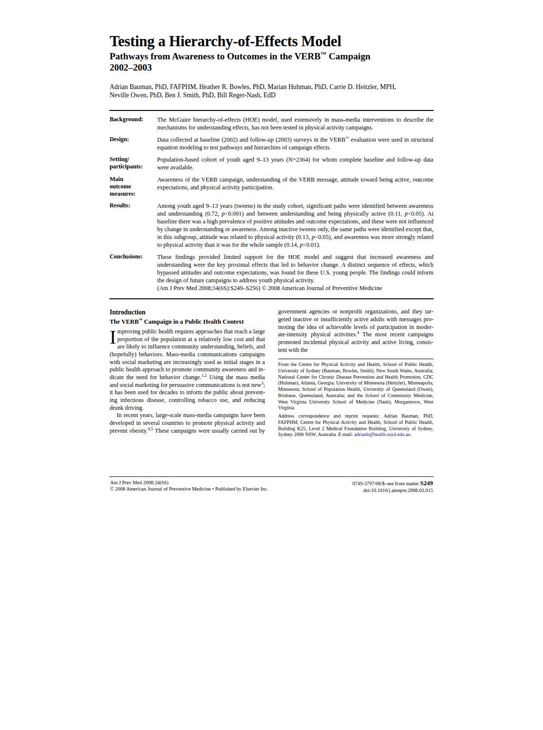Testing a Hierarchy-of-Effects Model
Pathways from Awareness to Outcomes in the VERB™ Campaign
2002–2003
Adrian Bauman, PhD, FAFPHM, Heather R. Bowles, PhD, Marian Huhman, PhD, Carrie D. Heitzler, MPH,
Neville Owen, PhD, Ben J. Smith, PhD, Bill Reger-Nash, EdD
| Background: | The McGuire hierarchy-of-effects (HOE) model, used extensively in mass-media interventions to describe the mechanisms for understanding effects, has not been tested in physical activity campaigns. |
| Design: | Data collected at baseline (2002) and follow-up (2003) surveys in the VERB ™ evaluation were used in structural equation modeling to test pathways and hierarchies of campaign effects. |
| Setting/ participants: | Population-based cohort of youth aged 9–13 years (N=2364) for whom complete baseline and follow-up data were available. |
| Main outcome measures: | Awareness of the VERB campaign, understanding of the VERB message, attitude toward being active, outcome expectations, and physical activity participation. |
| Results: | Among youth aged 9–13 years (tweens) in the study cohort, significant paths were identified between awareness and understanding (0.72, p <0.001) and between understanding and being physically active (0.11, p <0.05). At baseline there was a high prevalence of positive attitudes and outcome expectations, and these were not influenced by change in understanding or awareness. Among inactive tweens only, the same paths were identified except that, in this subgroup, attitude was related to physical activity (0.13, p <0.05), and awareness was more strongly related to physical activity than it was for the whole sample (0.14, p <0.01). |
| Conclusions: | These findings provided limited support for the HOE model and suggest that increased awareness and understanding were the key proximal effects that led to behavior change. A distinct sequence of effects, which bypassed attitudes and outcome expectations, was found for these U.S. young people. The findings could inform the design of future campaigns to address youth physical activity. (Am J Prev Med 2008;34(6S):S249–S256) © 2008 American Journal of Preventive Medicine |
Introduction
The VERB™ Campaign in a Public Health Context
Improving public health requires approaches that reach a large proportion of the population at a relatively low cost and that are likely to influence community understanding, beliefs, and (hopefully) behaviors. Mass-media communications campaigns with social marketing are increasingly used as initial stages in a public health approach to promote community awareness and indicate the need for behavior change.1,2 Using the mass media and social marketing for persuasive communications is not new3; it has been used for decades to inform the public about preventing infectious disease, controlling tobacco use, and reducing drunk driving.
In recent years, large-scale mass-media campaigns have been developed in several countries to promote physical activity and prevent obesity.4,5 These campaigns were usually carried out by government agencies or nonprofit organizations, and they targeted inactive or insufficiently active adults with messages promoting the idea of achievable levels of participation in moderate-intensity physical activities.4 The most recent campaigns promoted incidental physical activity and active living, consistent with the
From the Centre for Physical Activity and Health, School of Public Health, University of Sydney (Bauman, Bowles, Smith), New South Wales, Australia; National Center for Chronic Disease Prevention and Health Promotion, CDC (Huhman), Atlanta, Georgia; University of Minnesota (Heitzler), Minneapolis, Minnesota; School of Population Health, University of Queensland (Owen), Brisbane, Queensland, Australia; and the School of Community Medicine, West Virginia University School of Medicine (Nash), Morgantown, West Virginia
Address correspondence and reprint requests: Adrian Bauman, PhD, FAFPHM, Centre for Physical Activity and Health, School of Public Health, Building K25, Level 2 Medical Foundation Building, University of Sydney, Sydney 2006 NSW, Australia. E-mail: adrianb@health.usyd.edu.au.
| Am J Prev Med 2008;34(6S) © 2008 American Journal of Preventive Medicine • Published by Elsevier Inc. | 0749-3797/08/$–see front matter S249 doi:10.1016/j.amepre.2008.03.015 |